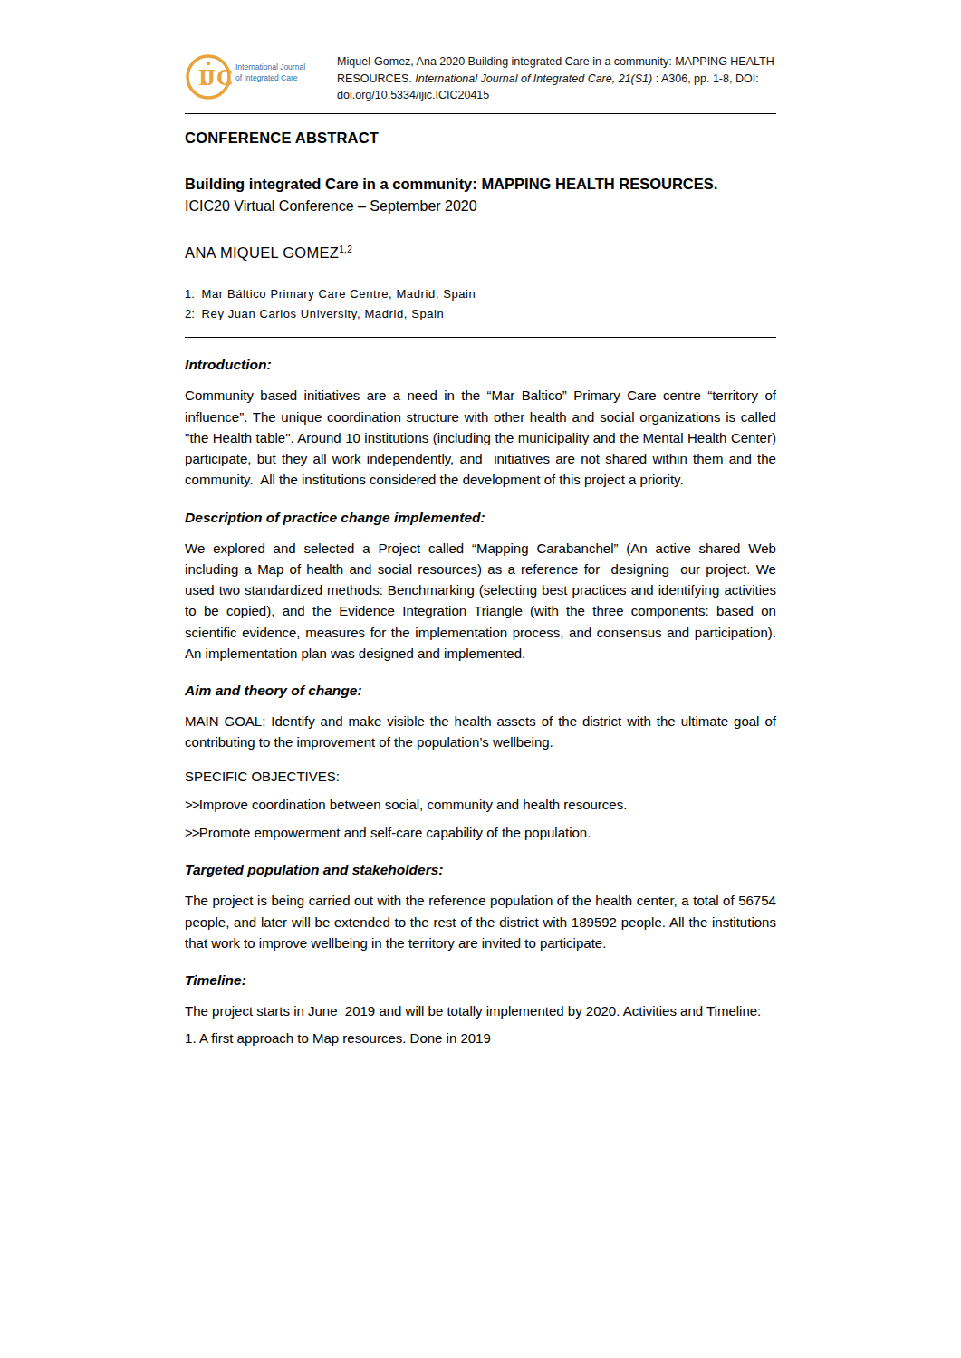I J C International Journal of Integrated Care
Miquel-Gomez, Ana 2020 Building integrated Care in a community: MAPPING HEALTH RESOURCES. International Journal of Integrated Care, 21(S1) : A306, pp. 1-8, DOI: doi.org/10.5334/ijic.ICIC20415
CONFERENCE ABSTRACT
Building integrated Care in a community: MAPPING HEALTH RESOURCES.
ICIC20 Virtual Conference – September 2020
ANA MIQUEL GOMEZ1,2
1: Mar Báltico Primary Care Centre, Madrid, Spain
2: Rey Juan Carlos University, Madrid, Spain
Introduction:
Community based initiatives are a need in the “Mar Baltico” Primary Care centre “territory of influence”. The unique coordination structure with other health and social organizations is called "the Health table". Around 10 institutions (including the municipality and the Mental Health Center) participate, but they all work independently, and initiatives are not shared within them and the community. All the institutions considered the development of this project a priority.
Description of practice change implemented:
We explored and selected a Project called “Mapping Carabanchel” (An active shared Web including a Map of health and social resources) as a reference for designing our project. We used two standardized methods: Benchmarking (selecting best practices and identifying activities to be copied), and the Evidence Integration Triangle (with the three components: based on scientific evidence, measures for the implementation process, and consensus and participation). An implementation plan was designed and implemented.
Aim and theory of change:
MAIN GOAL: Identify and make visible the health assets of the district with the ultimate goal of contributing to the improvement of the population’s wellbeing.
SPECIFIC OBJECTIVES:
>>Improve coordination between social, community and health resources.
>>Promote empowerment and self-care capability of the population.
Targeted population and stakeholders:
The project is being carried out with the reference population of the health center, a total of 56754 people, and later will be extended to the rest of the district with 189592 people. All the institutions that work to improve wellbeing in the territory are invited to participate.
Timeline:
The project starts in June 2019 and will be totally implemented by 2020. Activities and Timeline:
1. A first approach to Map resources. Done in 2019